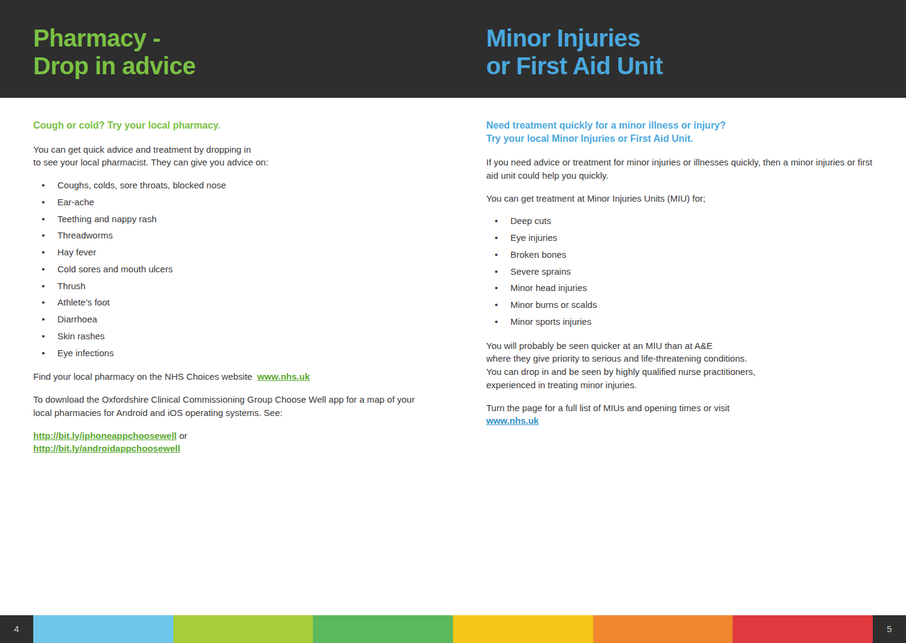Pharmacy -
Drop in advice
Minor Injuries
or First Aid Unit
Cough or cold? Try your local pharmacy.
You can get quick advice and treatment by dropping in
to see your local pharmacist. They can give you advice on:
Coughs, colds, sore throats, blocked nose
Ear-ache
Teething and nappy rash
Threadworms
Hay fever
Cold sores and mouth ulcers
Thrush
Athlete’s foot
Diarrhoea
Skin rashes
Eye infections
Find your local pharmacy on the NHS Choices website www.nhs.uk
To download the Oxfordshire Clinical Commissioning Group Choose Well app for a map of your local pharmacies for Android and iOS operating systems. See:
http://bit.ly/iphoneappchoosewell or
http://bit.ly/androidappchoosewell
Need treatment quickly for a minor illness or injury?
Try your local Minor Injuries or First Aid Unit.
If you need advice or treatment for minor injuries or illnesses quickly, then a minor injuries or first aid unit could help you quickly.
You can get treatment at Minor Injuries Units (MIU) for;
Deep cuts
Eye injuries
Broken bones
Severe sprains
Minor head injuries
Minor burns or scalds
Minor sports injuries
You will probably be seen quicker at an MIU than at A&E
where they give priority to serious and life-threatening conditions.
You can drop in and be seen by highly qualified nurse practitioners,
experienced in treating minor injuries.
Turn the page for a full list of MIUs and opening times or visit
www.nhs.uk
4
5